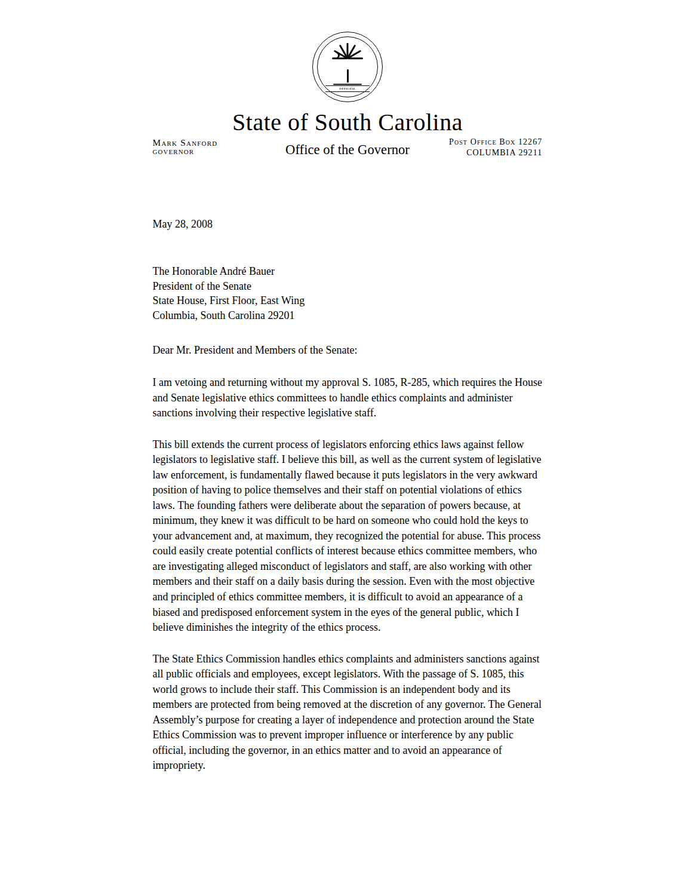OFFICIAL
State of South Carolina
Office of the Governor
Mark Sanford
Governor
Post Office Box 12267
COLUMBIA 29211
May 28, 2008
The Honorable André Bauer
President of the Senate
State House, First Floor, East Wing
Columbia, South Carolina 29201
Dear Mr. President and Members of the Senate:
I am vetoing and returning without my approval S. 1085, R-285, which requires the House and Senate legislative ethics committees to handle ethics complaints and administer sanctions involving their respective legislative staff.
This bill extends the current process of legislators enforcing ethics laws against fellow legislators to legislative staff. I believe this bill, as well as the current system of legislative law enforcement, is fundamentally flawed because it puts legislators in the very awkward position of having to police themselves and their staff on potential violations of ethics laws. The founding fathers were deliberate about the separation of powers because, at minimum, they knew it was difficult to be hard on someone who could hold the keys to your advancement and, at maximum, they recognized the potential for abuse. This process could easily create potential conflicts of interest because ethics committee members, who are investigating alleged misconduct of legislators and staff, are also working with other members and their staff on a daily basis during the session. Even with the most objective and principled of ethics committee members, it is difficult to avoid an appearance of a biased and predisposed enforcement system in the eyes of the general public, which I believe diminishes the integrity of the ethics process.
The State Ethics Commission handles ethics complaints and administers sanctions against all public officials and employees, except legislators. With the passage of S. 1085, this world grows to include their staff. This Commission is an independent body and its members are protected from being removed at the discretion of any governor. The General Assembly’s purpose for creating a layer of independence and protection around the State Ethics Commission was to prevent improper influence or interference by any public official, including the governor, in an ethics matter and to avoid an appearance of impropriety.